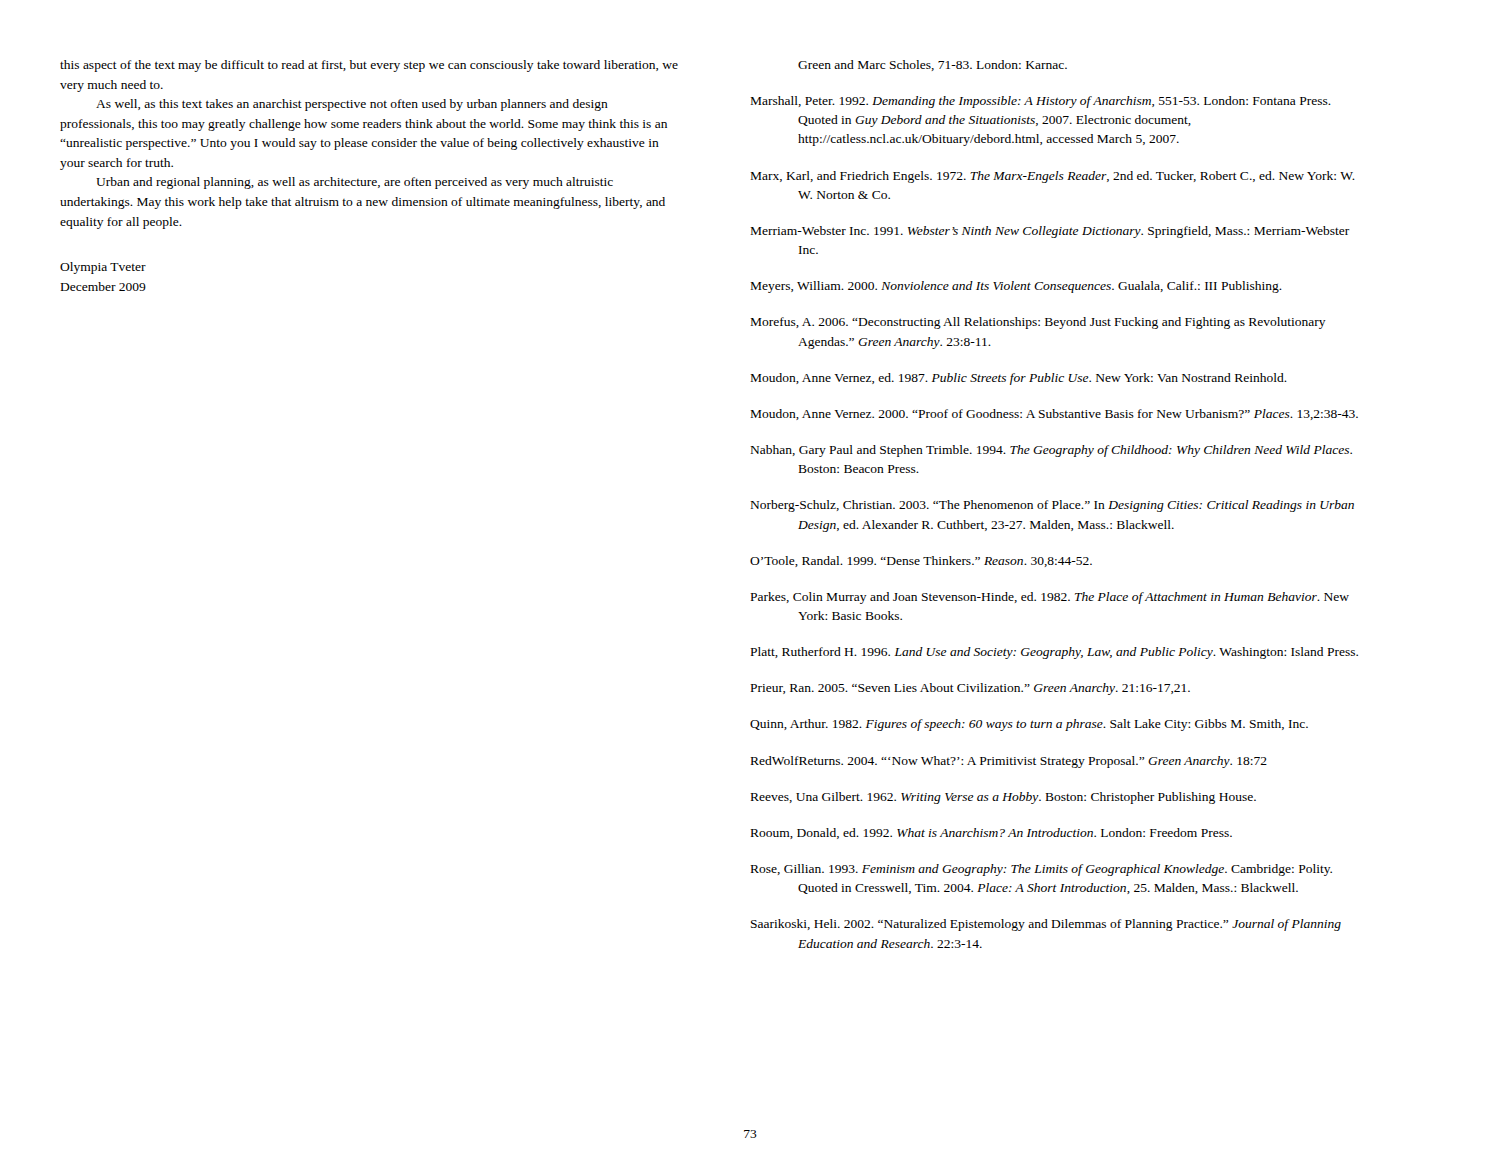this aspect of the text may be difficult to read at first, but every step we can consciously take toward liberation, we very much need to.
As well, as this text takes an anarchist perspective not often used by urban planners and design professionals, this too may greatly challenge how some readers think about the world. Some may think this is an “unrealistic perspective.” Unto you I would say to please consider the value of being collectively exhaustive in your search for truth.
Urban and regional planning, as well as architecture, are often perceived as very much altruistic undertakings. May this work help take that altruism to a new dimension of ultimate meaningfulness, liberty, and equality for all people.
Olympia Tveter
December 2009
Green and Marc Scholes, 71-83. London: Karnac.
Marshall, Peter. 1992. Demanding the Impossible: A History of Anarchism, 551-53. London: Fontana Press. Quoted in Guy Debord and the Situationists, 2007. Electronic document, http://catless.ncl.ac.uk/Obituary/debord.html, accessed March 5, 2007.
Marx, Karl, and Friedrich Engels. 1972. The Marx-Engels Reader, 2nd ed. Tucker, Robert C., ed. New York: W. W. Norton & Co.
Merriam-Webster Inc. 1991. Webster’s Ninth New Collegiate Dictionary. Springfield, Mass.: Merriam-Webster Inc.
Meyers, William. 2000. Nonviolence and Its Violent Consequences. Gualala, Calif.: III Publishing.
Morefus, A. 2006. “Deconstructing All Relationships: Beyond Just Fucking and Fighting as Revolutionary Agendas.” Green Anarchy. 23:8-11.
Moudon, Anne Vernez, ed. 1987. Public Streets for Public Use. New York: Van Nostrand Reinhold.
Moudon, Anne Vernez. 2000. “Proof of Goodness: A Substantive Basis for New Urbanism?” Places. 13,2:38-43.
Nabhan, Gary Paul and Stephen Trimble. 1994. The Geography of Childhood: Why Children Need Wild Places. Boston: Beacon Press.
Norberg-Schulz, Christian. 2003. “The Phenomenon of Place.” In Designing Cities: Critical Readings in Urban Design, ed. Alexander R. Cuthbert, 23-27. Malden, Mass.: Blackwell.
O’Toole, Randal. 1999. “Dense Thinkers.” Reason. 30,8:44-52.
Parkes, Colin Murray and Joan Stevenson-Hinde, ed. 1982. The Place of Attachment in Human Behavior. New York: Basic Books.
Platt, Rutherford H. 1996. Land Use and Society: Geography, Law, and Public Policy. Washington: Island Press.
Prieur, Ran. 2005. “Seven Lies About Civilization.” Green Anarchy. 21:16-17,21.
Quinn, Arthur. 1982. Figures of speech: 60 ways to turn a phrase. Salt Lake City: Gibbs M. Smith, Inc.
RedWolfReturns. 2004. “‘Now What?’: A Primitivist Strategy Proposal.” Green Anarchy. 18:72
Reeves, Una Gilbert. 1962. Writing Verse as a Hobby. Boston: Christopher Publishing House.
Rooum, Donald, ed. 1992. What is Anarchism? An Introduction. London: Freedom Press.
Rose, Gillian. 1993. Feminism and Geography: The Limits of Geographical Knowledge. Cambridge: Polity. Quoted in Cresswell, Tim. 2004. Place: A Short Introduction, 25. Malden, Mass.: Blackwell.
Saarikoski, Heli. 2002. “Naturalized Epistemology and Dilemmas of Planning Practice.” Journal of Planning Education and Research. 22:3-14.
73